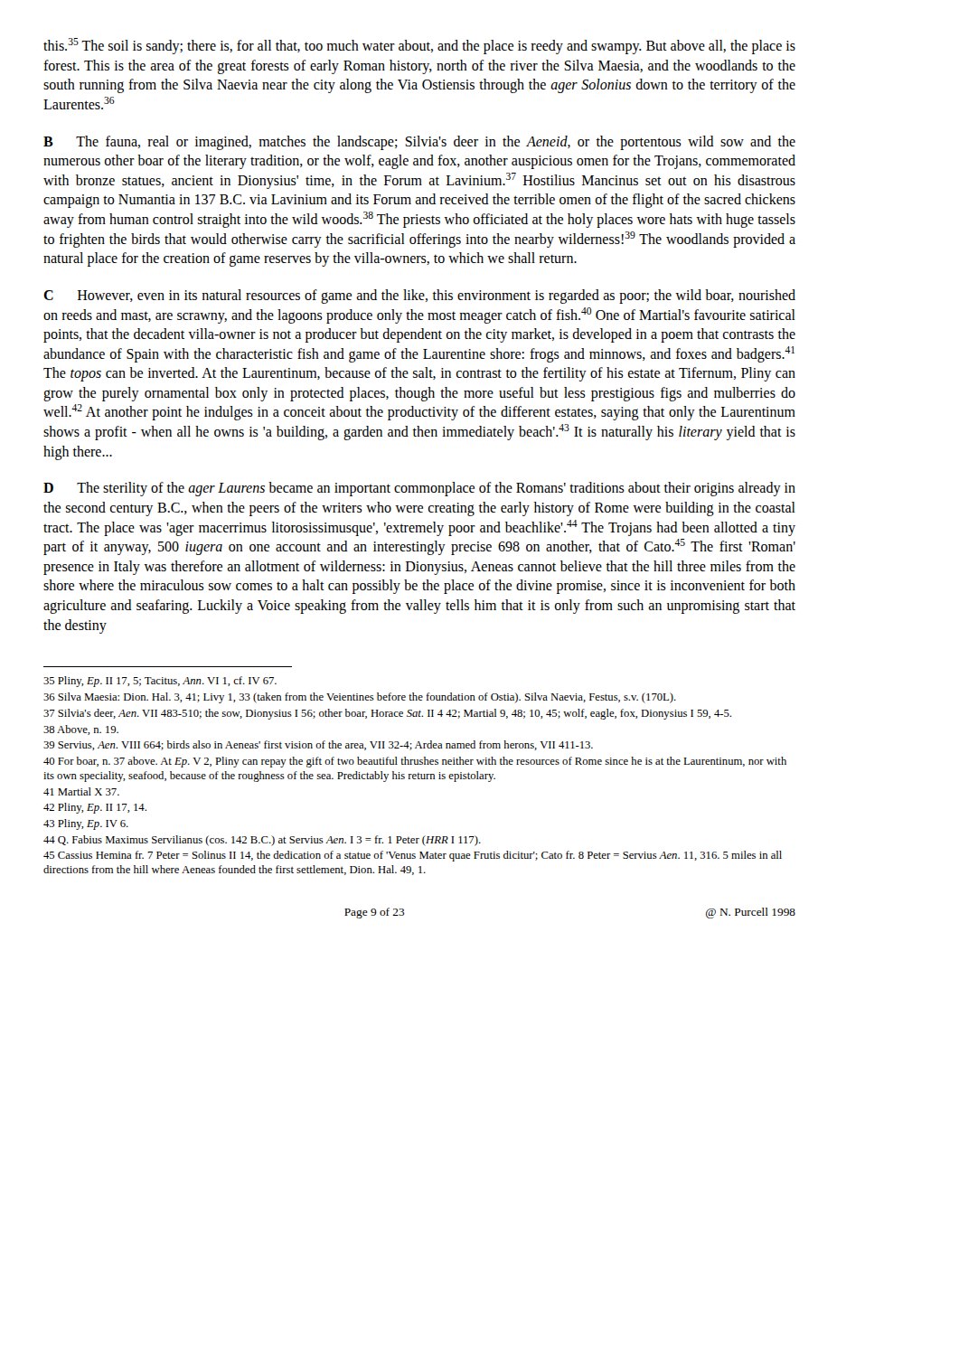this.35 The soil is sandy; there is, for all that, too much water about, and the place is reedy and swampy. But above all, the place is forest. This is the area of the great forests of early Roman history, north of the river the Silva Maesia, and the woodlands to the south running from the Silva Naevia near the city along the Via Ostiensis through the ager Solonius down to the territory of the Laurentes.36
BThe fauna, real or imagined, matches the landscape; Silvia's deer in the Aeneid, or the portentous wild sow and the numerous other boar of the literary tradition, or the wolf, eagle and fox, another auspicious omen for the Trojans, commemorated with bronze statues, ancient in Dionysius' time, in the Forum at Lavinium.37 Hostilius Mancinus set out on his disastrous campaign to Numantia in 137 B.C. via Lavinium and its Forum and received the terrible omen of the flight of the sacred chickens away from human control straight into the wild woods.38 The priests who officiated at the holy places wore hats with huge tassels to frighten the birds that would otherwise carry the sacrificial offerings into the nearby wilderness!39 The woodlands provided a natural place for the creation of game reserves by the villa-owners, to which we shall return.
CHowever, even in its natural resources of game and the like, this environment is regarded as poor; the wild boar, nourished on reeds and mast, are scrawny, and the lagoons produce only the most meager catch of fish.40 One of Martial's favourite satirical points, that the decadent villa-owner is not a producer but dependent on the city market, is developed in a poem that contrasts the abundance of Spain with the characteristic fish and game of the Laurentine shore: frogs and minnows, and foxes and badgers.41 The topos can be inverted. At the Laurentinum, because of the salt, in contrast to the fertility of his estate at Tifernum, Pliny can grow the purely ornamental box only in protected places, though the more useful but less prestigious figs and mulberries do well.42 At another point he indulges in a conceit about the productivity of the different estates, saying that only the Laurentinum shows a profit - when all he owns is 'a building, a garden and then immediately beach'.43 It is naturally his literary yield that is high there...
DThe sterility of the ager Laurens became an important commonplace of the Romans' traditions about their origins already in the second century B.C., when the peers of the writers who were creating the early history of Rome were building in the coastal tract. The place was 'ager macerrimus litorosissimusque', 'extremely poor and beachlike'.44 The Trojans had been allotted a tiny part of it anyway, 500 iugera on one account and an interestingly precise 698 on another, that of Cato.45 The first 'Roman' presence in Italy was therefore an allotment of wilderness: in Dionysius, Aeneas cannot believe that the hill three miles from the shore where the miraculous sow comes to a halt can possibly be the place of the divine promise, since it is inconvenient for both agriculture and seafaring. Luckily a Voice speaking from the valley tells him that it is only from such an unpromising start that the destiny
35 Pliny, Ep. II 17, 5; Tacitus, Ann. VI 1, cf. IV 67.
36 Silva Maesia: Dion. Hal. 3, 41; Livy 1, 33 (taken from the Veientines before the foundation of Ostia). Silva Naevia, Festus, s.v. (170L).
37 Silvia's deer, Aen. VII 483-510; the sow, Dionysius I 56; other boar, Horace Sat. II 4 42; Martial 9, 48; 10, 45; wolf, eagle, fox, Dionysius I 59, 4-5.
38 Above, n. 19.
39 Servius, Aen. VIII 664; birds also in Aeneas' first vision of the area, VII 32-4; Ardea named from herons, VII 411-13.
40 For boar, n. 37 above. At Ep. V 2, Pliny can repay the gift of two beautiful thrushes neither with the resources of Rome since he is at the Laurentinum, nor with its own speciality, seafood, because of the roughness of the sea. Predictably his return is epistolary.
41 Martial X 37.
42 Pliny, Ep. II 17, 14.
43 Pliny, Ep. IV 6.
44 Q. Fabius Maximus Servilianus (cos. 142 B.C.) at Servius Aen. I 3 = fr. 1 Peter (HRR I 117).
45 Cassius Hemina fr. 7 Peter = Solinus II 14, the dedication of a statue of 'Venus Mater quae Frutis dicitur'; Cato fr. 8 Peter = Servius Aen. 11, 316. 5 miles in all directions from the hill where Aeneas founded the first settlement, Dion. Hal. 49, 1.
Page 9 of 23 @ N. Purcell 1998